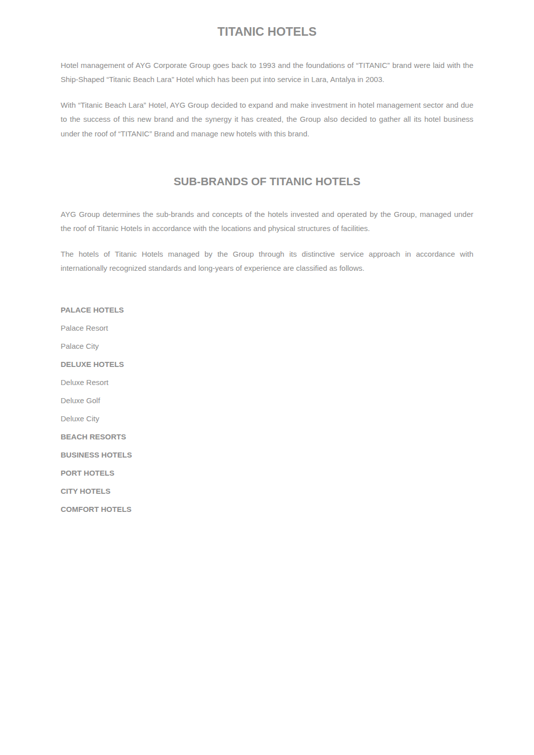TITANIC HOTELS
Hotel management of AYG Corporate Group goes back to 1993 and the foundations of “TITANIC” brand were laid with the Ship-Shaped “Titanic Beach Lara” Hotel which has been put into service in Lara, Antalya in 2003.
With “Titanic Beach Lara” Hotel, AYG Group decided to expand and make investment in hotel management sector and due to the success of this new brand and the synergy it has created, the Group also decided to gather all its hotel business under the roof of “TITANIC” Brand and manage new hotels with this brand.
SUB-BRANDS OF TITANIC HOTELS
AYG Group determines the sub-brands and concepts of the hotels invested and operated by the Group, managed under the roof of Titanic Hotels in accordance with the locations and physical structures of facilities.
The hotels of Titanic Hotels managed by the Group through its distinctive service approach in accordance with internationally recognized standards and long-years of experience are classified as follows.
PALACE HOTELS
Palace Resort
Palace City
DELUXE HOTELS
Deluxe Resort
Deluxe Golf
Deluxe City
BEACH RESORTS
BUSINESS HOTELS
PORT HOTELS
CITY HOTELS
COMFORT HOTELS